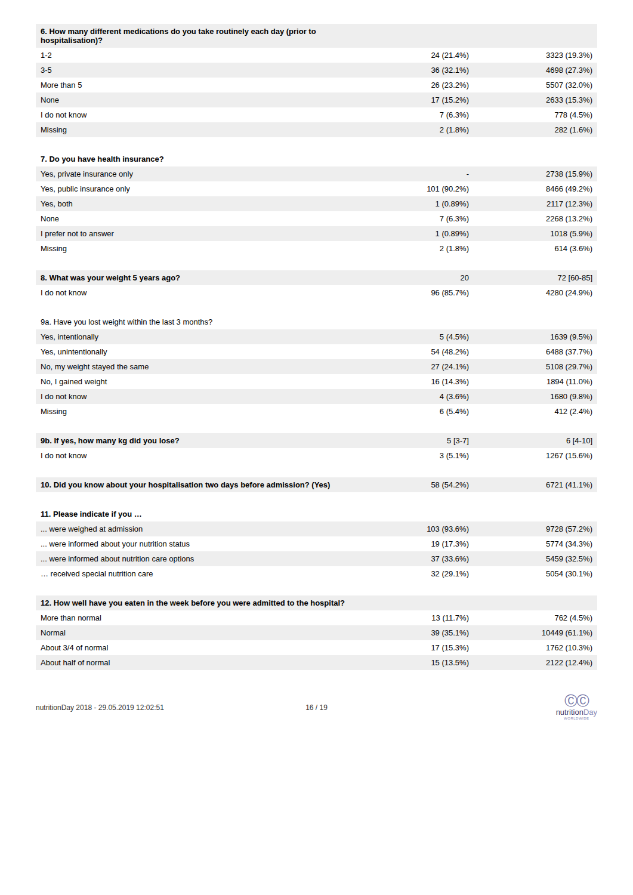| 6. How many different medications do you take routinely each day (prior to hospitalisation)? | | |
| 1-2 | 24 (21.4%) | 3323 (19.3%) |
| 3-5 | 36 (32.1%) | 4698 (27.3%) |
| More than 5 | 26 (23.2%) | 5507 (32.0%) |
| None | 17 (15.2%) | 2633 (15.3%) |
| I do not know | 7 (6.3%) | 778 (4.5%) |
| Missing | 2 (1.8%) | 282 (1.6%) |
| 7. Do you have health insurance? | | |
| Yes, private insurance only | - | 2738 (15.9%) |
| Yes, public insurance only | 101 (90.2%) | 8466 (49.2%) |
| Yes, both | 1 (0.89%) | 2117 (12.3%) |
| None | 7 (6.3%) | 2268 (13.2%) |
| I prefer not to answer | 1 (0.89%) | 1018 (5.9%) |
| Missing | 2 (1.8%) | 614 (3.6%) |
| 8. What was your weight 5 years ago? | 20 | 72 [60-85] |
| I do not know | 96 (85.7%) | 4280 (24.9%) |
| 9a. Have you lost weight within the last 3 months? | | |
| Yes, intentionally | 5 (4.5%) | 1639 (9.5%) |
| Yes, unintentionally | 54 (48.2%) | 6488 (37.7%) |
| No, my weight stayed the same | 27 (24.1%) | 5108 (29.7%) |
| No, I gained weight | 16 (14.3%) | 1894 (11.0%) |
| I do not know | 4 (3.6%) | 1680 (9.8%) |
| Missing | 6 (5.4%) | 412 (2.4%) |
| 9b. If yes, how many kg did you lose? | 5 [3-7] | 6 [4-10] |
| I do not know | 3 (5.1%) | 1267 (15.6%) |
| 10. Did you know about your hospitalisation two days before admission? (Yes) | 58 (54.2%) | 6721 (41.1%) |
| 11. Please indicate if you … | | |
| ... were weighed at admission | 103 (93.6%) | 9728 (57.2%) |
| ... were informed about your nutrition status | 19 (17.3%) | 5774 (34.3%) |
| ... were informed about nutrition care options | 37 (33.6%) | 5459 (32.5%) |
| … received special nutrition care | 32 (29.1%) | 5054 (30.1%) |
| 12. How well have you eaten in the week before you were admitted to the hospital? | | |
| More than normal | 13 (11.7%) | 762 (4.5%) |
| Normal | 39 (35.1%) | 10449 (61.1%) |
| About 3/4 of normal | 17 (15.3%) | 1762 (10.3%) |
| About half of normal | 15 (13.5%) | 2122 (12.4%) |
nutritionDay 2018 - 29.05.2019 12:02:51
16 / 19
ⒸⒸ
nutritionDay
WORLDWIDE